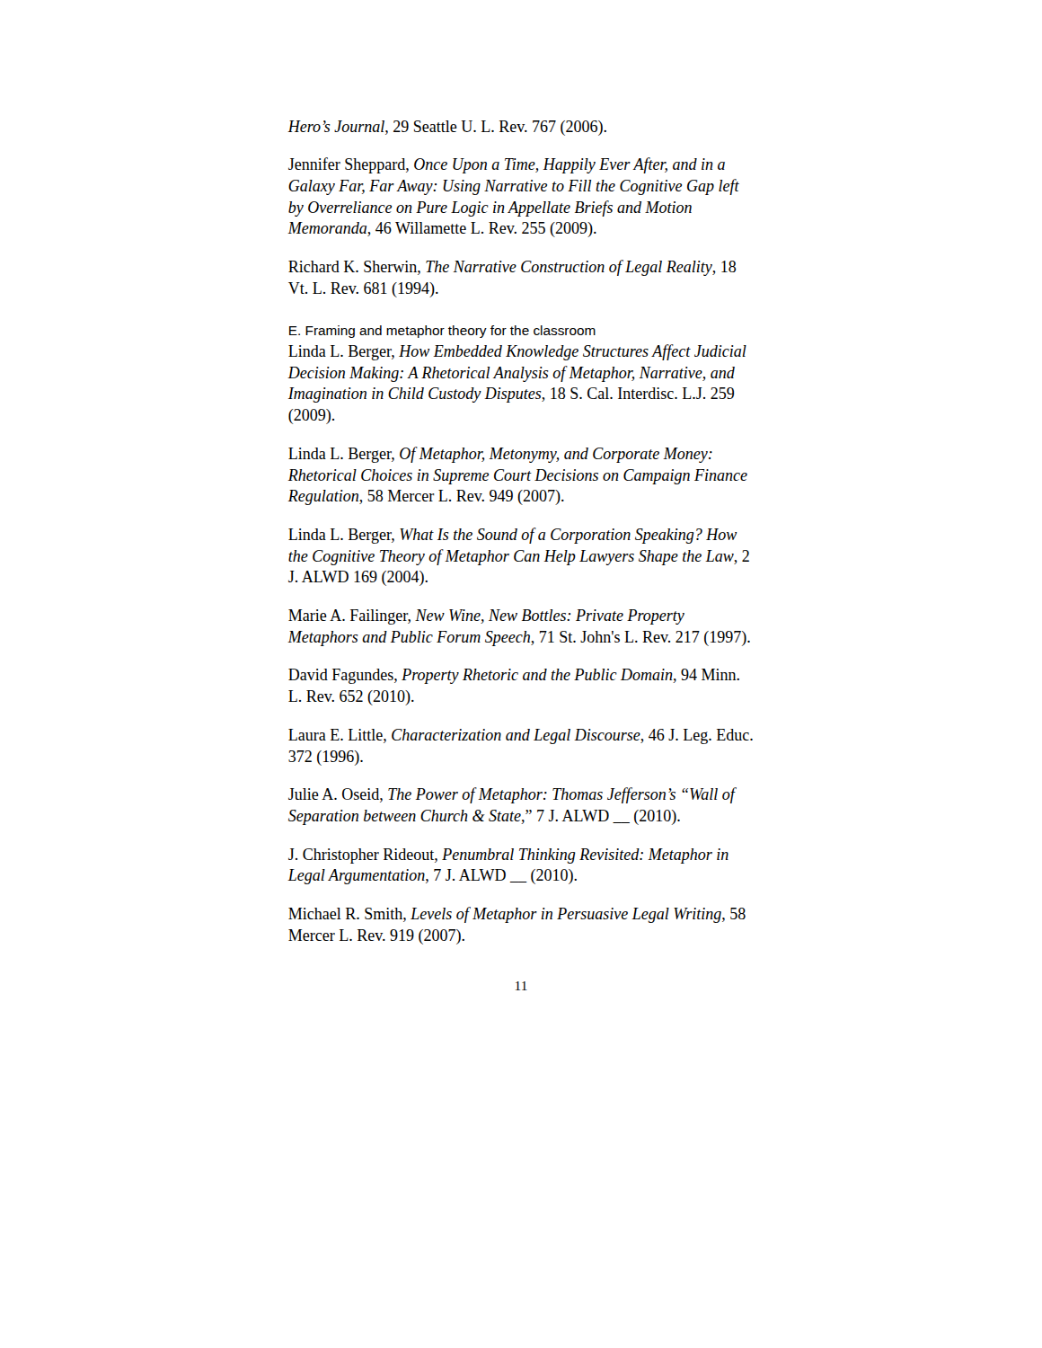Hero’s Journal, 29 Seattle U. L. Rev. 767 (2006).
Jennifer Sheppard, Once Upon a Time, Happily Ever After, and in a Galaxy Far, Far Away: Using Narrative to Fill the Cognitive Gap left by Overreliance on Pure Logic in Appellate Briefs and Motion Memoranda, 46 Willamette L. Rev. 255 (2009).
Richard K. Sherwin, The Narrative Construction of Legal Reality, 18 Vt. L. Rev. 681 (1994).
E. Framing and metaphor theory for the classroom
Linda L. Berger, How Embedded Knowledge Structures Affect Judicial Decision Making: A Rhetorical Analysis of Metaphor, Narrative, and Imagination in Child Custody Disputes, 18 S. Cal. Interdisc. L.J. 259 (2009).
Linda L. Berger, Of Metaphor, Metonymy, and Corporate Money: Rhetorical Choices in Supreme Court Decisions on Campaign Finance Regulation, 58 Mercer L. Rev. 949 (2007).
Linda L. Berger, What Is the Sound of a Corporation Speaking? How the Cognitive Theory of Metaphor Can Help Lawyers Shape the Law, 2 J. ALWD 169 (2004).
Marie A. Failinger, New Wine, New Bottles: Private Property Metaphors and Public Forum Speech, 71 St. John's L. Rev. 217 (1997).
David Fagundes, Property Rhetoric and the Public Domain, 94 Minn. L. Rev. 652 (2010).
Laura E. Little, Characterization and Legal Discourse, 46 J. Leg. Educ. 372 (1996).
Julie A. Oseid, The Power of Metaphor: Thomas Jefferson’s “Wall of Separation between Church & State,” 7 J. ALWD __ (2010).
J. Christopher Rideout, Penumbral Thinking Revisited: Metaphor in Legal Argumentation, 7 J. ALWD __ (2010).
Michael R. Smith, Levels of Metaphor in Persuasive Legal Writing, 58 Mercer L. Rev. 919 (2007).
11